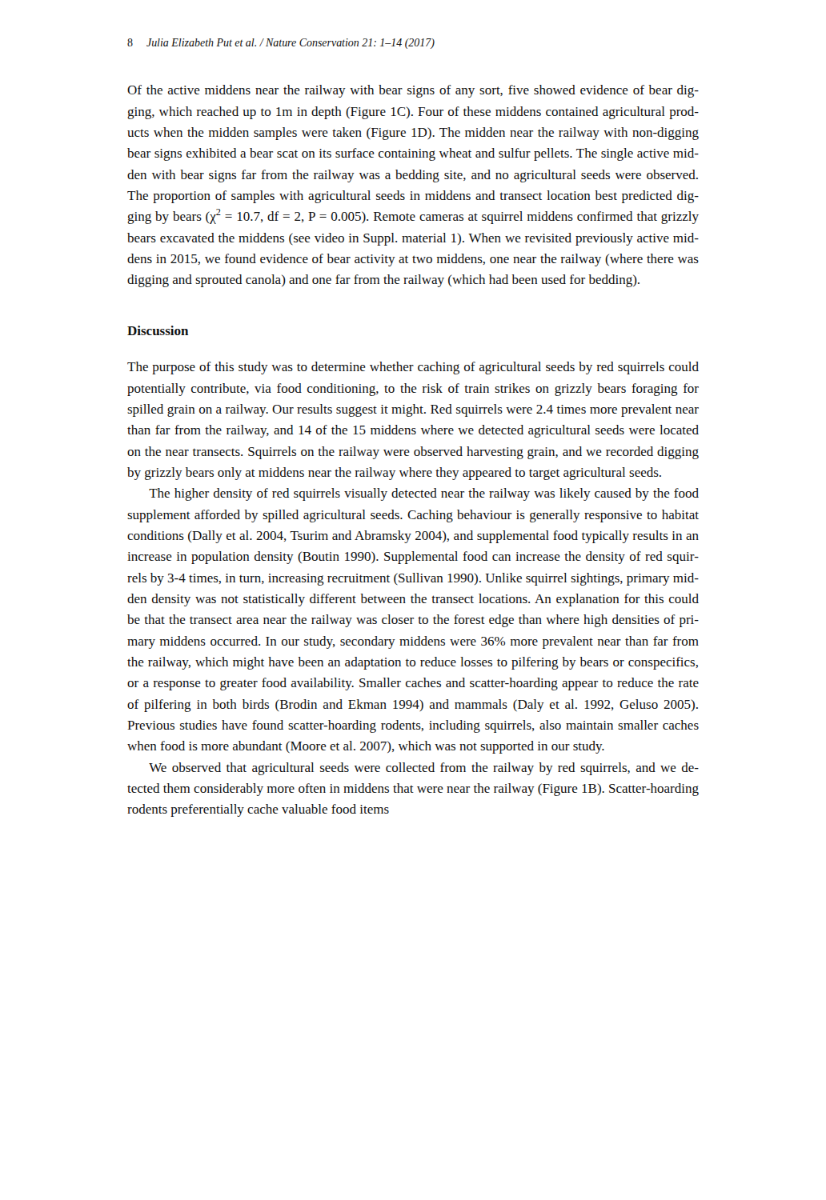8 Julia Elizabeth Put et al. / Nature Conservation 21: 1–14 (2017)
Of the active middens near the railway with bear signs of any sort, five showed evidence of bear digging, which reached up to 1m in depth (Figure 1C). Four of these middens contained agricultural products when the midden samples were taken (Figure 1D). The midden near the railway with non-digging bear signs exhibited a bear scat on its surface containing wheat and sulfur pellets. The single active midden with bear signs far from the railway was a bedding site, and no agricultural seeds were observed. The proportion of samples with agricultural seeds in middens and transect location best predicted digging by bears (χ2 = 10.7, df = 2, P = 0.005). Remote cameras at squirrel middens confirmed that grizzly bears excavated the middens (see video in Suppl. material 1). When we revisited previously active middens in 2015, we found evidence of bear activity at two middens, one near the railway (where there was digging and sprouted canola) and one far from the railway (which had been used for bedding).
Discussion
The purpose of this study was to determine whether caching of agricultural seeds by red squirrels could potentially contribute, via food conditioning, to the risk of train strikes on grizzly bears foraging for spilled grain on a railway. Our results suggest it might. Red squirrels were 2.4 times more prevalent near than far from the railway, and 14 of the 15 middens where we detected agricultural seeds were located on the near transects. Squirrels on the railway were observed harvesting grain, and we recorded digging by grizzly bears only at middens near the railway where they appeared to target agricultural seeds.
The higher density of red squirrels visually detected near the railway was likely caused by the food supplement afforded by spilled agricultural seeds. Caching behaviour is generally responsive to habitat conditions (Dally et al. 2004, Tsurim and Abramsky 2004), and supplemental food typically results in an increase in population density (Boutin 1990). Supplemental food can increase the density of red squirrels by 3-4 times, in turn, increasing recruitment (Sullivan 1990). Unlike squirrel sightings, primary midden density was not statistically different between the transect locations. An explanation for this could be that the transect area near the railway was closer to the forest edge than where high densities of primary middens occurred. In our study, secondary middens were 36% more prevalent near than far from the railway, which might have been an adaptation to reduce losses to pilfering by bears or conspecifics, or a response to greater food availability. Smaller caches and scatter-hoarding appear to reduce the rate of pilfering in both birds (Brodin and Ekman 1994) and mammals (Daly et al. 1992, Geluso 2005). Previous studies have found scatter-hoarding rodents, including squirrels, also maintain smaller caches when food is more abundant (Moore et al. 2007), which was not supported in our study.
We observed that agricultural seeds were collected from the railway by red squirrels, and we detected them considerably more often in middens that were near the railway (Figure 1B). Scatter-hoarding rodents preferentially cache valuable food items